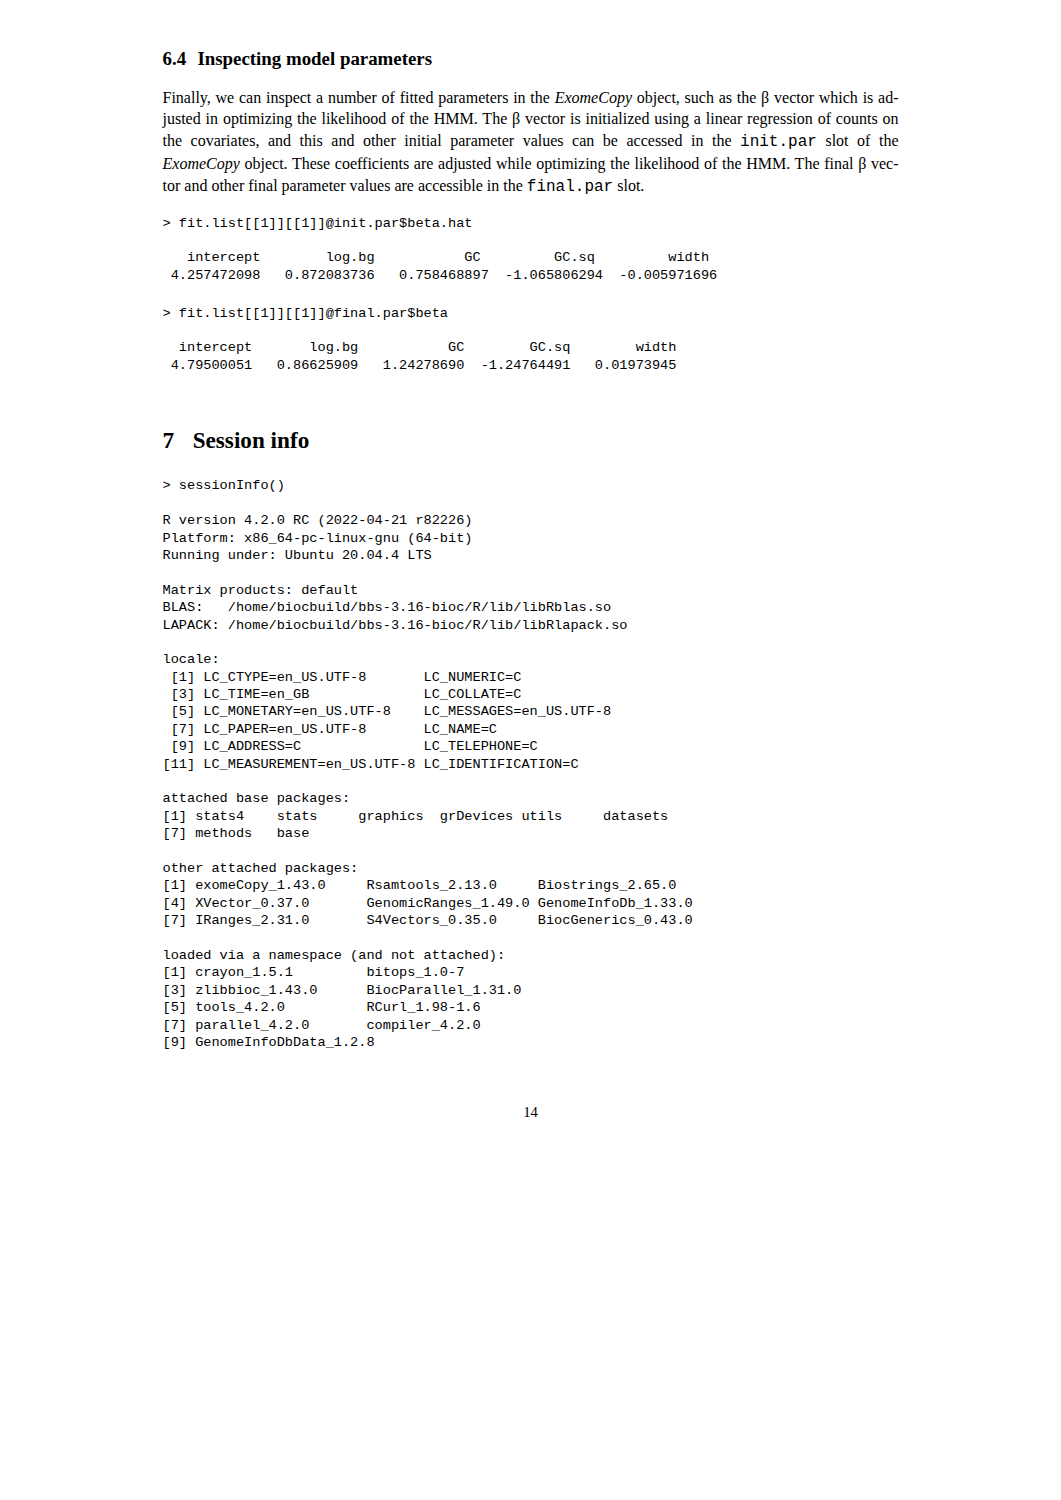6.4 Inspecting model parameters
Finally, we can inspect a number of fitted parameters in the ExomeCopy object, such as the β vector which is adjusted in optimizing the likelihood of the HMM. The β vector is initialized using a linear regression of counts on the covariates, and this and other initial parameter values can be accessed in the init.par slot of the ExomeCopy object. These coefficients are adjusted while optimizing the likelihood of the HMM. The final β vector and other final parameter values are accessible in the final.par slot.
> fit.list[[1]][[1]]@init.par$beta.hat

   intercept        log.bg           GC         GC.sq         width
 4.257472098   0.872083736   0.758468897  -1.065806294  -0.005971696
> fit.list[[1]][[1]]@final.par$beta

  intercept       log.bg           GC        GC.sq        width
 4.79500051   0.86625909   1.24278690  -1.24764491   0.01973945
7 Session info
> sessionInfo()

R version 4.2.0 RC (2022-04-21 r82226)
Platform: x86_64-pc-linux-gnu (64-bit)
Running under: Ubuntu 20.04.4 LTS

Matrix products: default
BLAS:   /home/biocbuild/bbs-3.16-bioc/R/lib/libRblas.so
LAPACK: /home/biocbuild/bbs-3.16-bioc/R/lib/libRlapack.so

locale:
 [1] LC_CTYPE=en_US.UTF-8       LC_NUMERIC=C
 [3] LC_TIME=en_GB              LC_COLLATE=C
 [5] LC_MONETARY=en_US.UTF-8    LC_MESSAGES=en_US.UTF-8
 [7] LC_PAPER=en_US.UTF-8       LC_NAME=C
 [9] LC_ADDRESS=C               LC_TELEPHONE=C
[11] LC_MEASUREMENT=en_US.UTF-8 LC_IDENTIFICATION=C

attached base packages:
[1] stats4    stats     graphics  grDevices utils     datasets
[7] methods   base

other attached packages:
[1] exomeCopy_1.43.0     Rsamtools_2.13.0     Biostrings_2.65.0
[4] XVector_0.37.0       GenomicRanges_1.49.0 GenomeInfoDb_1.33.0
[7] IRanges_2.31.0       S4Vectors_0.35.0     BiocGenerics_0.43.0

loaded via a namespace (and not attached):
[1] crayon_1.5.1         bitops_1.0-7
[3] zlibbioc_1.43.0      BiocParallel_1.31.0
[5] tools_4.2.0          RCurl_1.98-1.6
[7] parallel_4.2.0       compiler_4.2.0
[9] GenomeInfoDbData_1.2.8
14